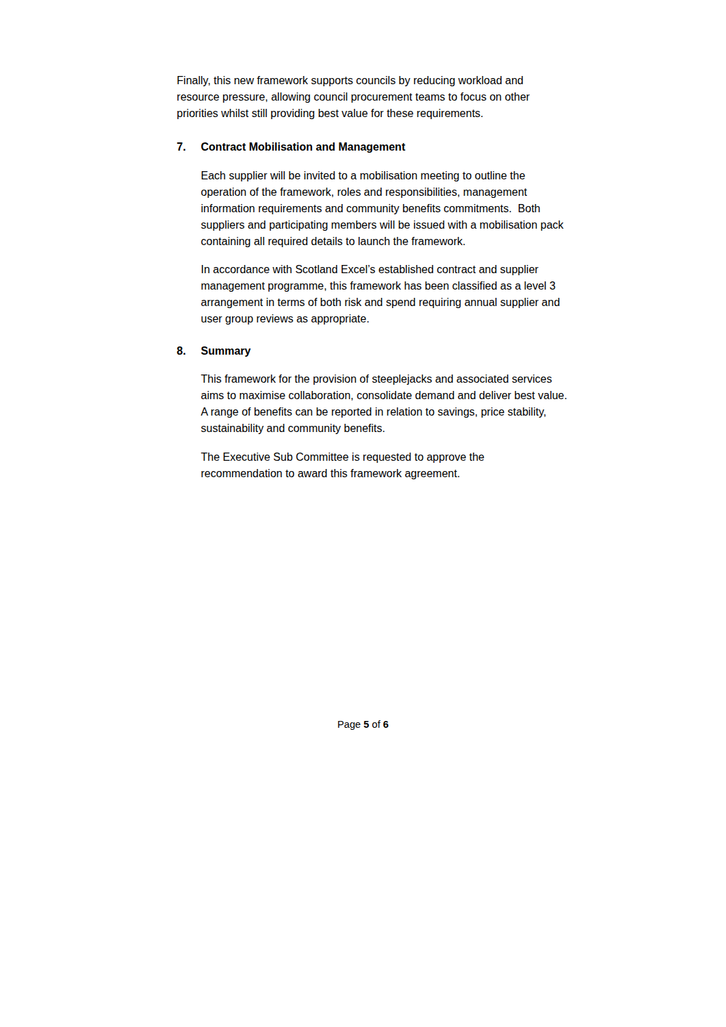Finally, this new framework supports councils by reducing workload and resource pressure, allowing council procurement teams to focus on other priorities whilst still providing best value for these requirements.
7. Contract Mobilisation and Management
Each supplier will be invited to a mobilisation meeting to outline the operation of the framework, roles and responsibilities, management information requirements and community benefits commitments. Both suppliers and participating members will be issued with a mobilisation pack containing all required details to launch the framework.
In accordance with Scotland Excel’s established contract and supplier management programme, this framework has been classified as a level 3 arrangement in terms of both risk and spend requiring annual supplier and user group reviews as appropriate.
8. Summary
This framework for the provision of steeplejacks and associated services aims to maximise collaboration, consolidate demand and deliver best value. A range of benefits can be reported in relation to savings, price stability, sustainability and community benefits.
The Executive Sub Committee is requested to approve the recommendation to award this framework agreement.
Page 5 of 6